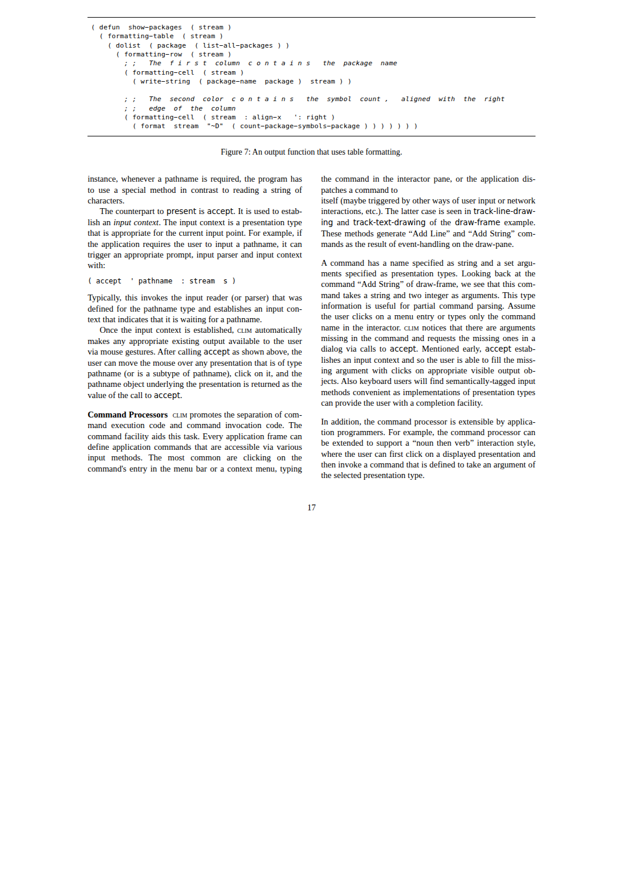( defun  show−packages  ( stream )
  ( formatting−table  ( stream )
    ( dolist  ( package  ( list−all−packages ) )
      ( formatting−row  ( stream )
        ; ;   The  f i r s t  column  c o n t a i n s   the  package  name
        ( formatting−cell  ( stream )
          ( write−string  ( package−name  package )  stream ) )

        ; ;   The  second  color  c o n t a i n s   the  symbol  count ,   aligned  with  the  right
        ; ;   edge  of  the  column
        ( formatting−cell  ( stream  : align−x   ': right )
          ( format  stream  "~D"  ( count−package−symbols−package ) ) ) ) ) ) )
Figure 7: An output function that uses table formatting.
instance, whenever a pathname is required, the program has to use a special method in contrast to reading a string of characters.
The counterpart to present is accept. It is used to establish an input context. The input context is a presentation type that is appropriate for the current input point. For example, if the application requires the user to input a pathname, it can trigger an appropriate prompt, input parser and input context with:
( accept  ' pathname  : stream  s )
Typically, this invokes the input reader (or parser) that was defined for the pathname type and establishes an input context that indicates that it is waiting for a pathname.
Once the input context is established, clim automatically makes any appropriate existing output available to the user via mouse gestures. After calling accept as shown above, the user can move the mouse over any presentation that is of type pathname (or is a subtype of pathname), click on it, and the pathname object underlying the presentation is returned as the value of the call to accept.
Command Processors clim promotes the separation of command execution code and command invocation code. The command facility aids this task. Every application frame can define application commands that are accessible via various input methods. The most common are clicking on the command's entry in the menu bar or a context menu, typing the command in the interactor pane, or the application dispatches a command to
itself (maybe triggered by other ways of user input or network interactions, etc.). The latter case is seen in track-line-drawing and track-text-drawing of the draw-frame example. These methods generate “Add Line” and “Add String” commands as the result of event-handling on the draw-pane.
A command has a name specified as string and a set arguments specified as presentation types. Looking back at the command “Add String” of draw-frame, we see that this command takes a string and two integer as arguments. This type information is useful for partial command parsing. Assume the user clicks on a menu entry or types only the command name in the interactor. clim notices that there are arguments missing in the command and requests the missing ones in a dialog via calls to accept. Mentioned early, accept establishes an input context and so the user is able to fill the missing argument with clicks on appropriate visible output objects. Also keyboard users will find semantically-tagged input methods convenient as implementations of presentation types can provide the user with a completion facility.
In addition, the command processor is extensible by application programmers. For example, the command processor can be extended to support a “noun then verb” interaction style, where the user can first click on a displayed presentation and then invoke a command that is defined to take an argument of the selected presentation type.
17